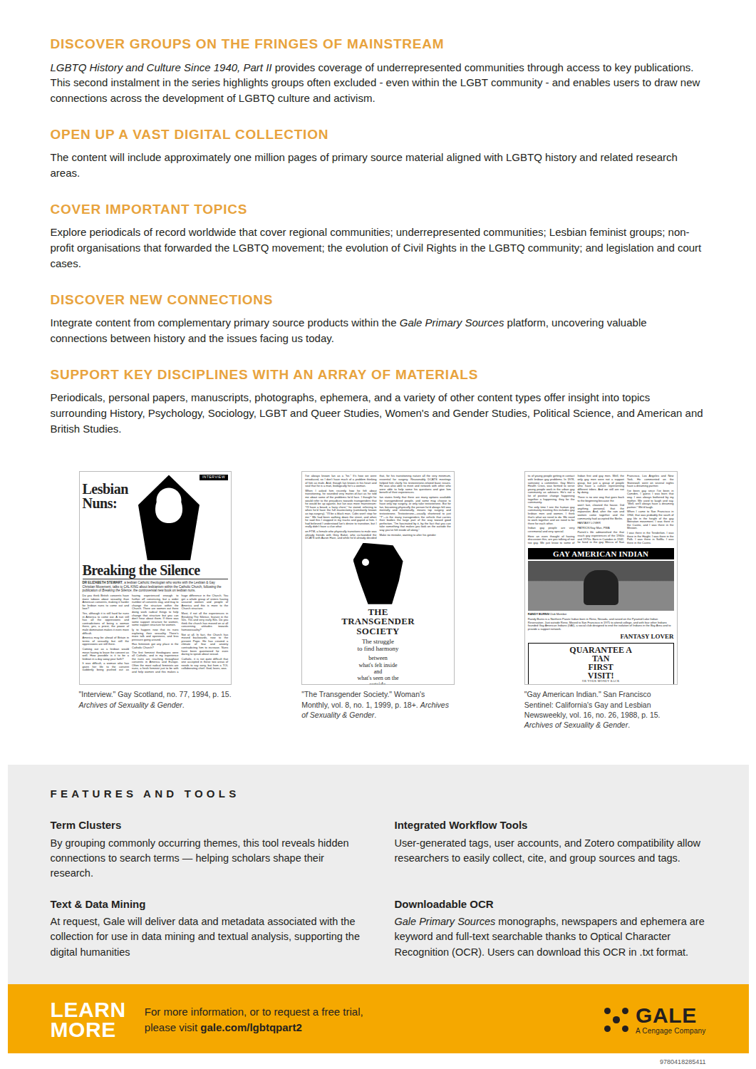Discover groups on the fringes of mainstream
LGBTQ History and Culture Since 1940, Part II provides coverage of underrepresented communities through access to key publications. This second instalment in the series highlights groups often excluded - even within the LGBT community - and enables users to draw new connections across the development of LGBTQ culture and activism.
Open up a vast digital collection
The content will include approximately one million pages of primary source material aligned with LGBTQ history and related research areas.
Cover important topics
Explore periodicals of record worldwide that cover regional communities; underrepresented communities; Lesbian feminist groups; non-profit organisations that forwarded the LGBTQ movement; the evolution of Civil Rights in the LGBTQ community; and legislation and court cases.
Discover new connections
Integrate content from complementary primary source products within the Gale Primary Sources platform, uncovering valuable connections between history and the issues facing us today.
Support key disciplines with an array of materials
Periodicals, personal papers, manuscripts, photographs, ephemera, and a variety of other content types offer insight into topics surrounding History, Psychology, Sociology, LGBT and Queer Studies, Women's and Gender Studies, Political Science, and American and British Studies.
INTERVIEW
Lesbian Nuns:
Breaking the Silence
DR ELIZABETH STEWART, a lesbian Catholic theologian who works with the Lesbian & Gay Christian Movement, talks to CAL KING about lesbianism within the Catholic Church, following the publication of Breaking the Silence, the controversial new book on lesbian nuns.
Do you think British convents have more taboos about sexuality than American convents, making it harder for lesbian nuns to come out and love?
Yes, although it is still hard for nuns in America to come out. A nun still has all the oppressions and contradictions of being a woman there, yes, a priest, the power of male domination makes it even more difficult.
America may be ahead of Britain in terms of sexuality but still the oppressions are still there.
Coming out as a lesbian would mean having to leave the convent as well. How possible is it to be a lesbian in a day away your faith?
It was difficult, a woman who has given her life to the convent suddenly being pushed out as having experienced enough to further off convincing, but a wider number of convents stay, and may to change the structure within the Church. There are women out there doing work radical things to help change that structure but you can don't hear about them. If there was some support structure for women, some support structure for women.
ly to happen now that its nuns exploring their sexuality. There's more talk and openness, and less pressure going around.
Has feminism got any place in the Catholic Church?
The first feminist theologians were all Catholic, and in my experience the nuns are reaching throughout convents in America and Europe. Often the most radical feminists are nuns, a fresh feminist just to be with and help women and this makes a huge difference in the Church. You get a whole group of sisters having assured women and people of America and this is more to the Church structure.
Most, if not all the experiences in Breaking The Silence, feature in the 50s, 70s and very early 80s. Do you think the church has moved on at all concerning attitudes towards homosexuality?
Not at all. In fact, the Church has moved backwards, now to the present Pope. He has created a climate of fear and anxiety contradicting him to increase. Nuns have been questioned for even daring to speak about sexual.
Catholic, it is not quite difficult that one accepted in these two areas of needs to say sorry, but from a TOL collaborating chief. God, loves, was.
"Interview." Gay Scotland, no. 77, 1994, p. 15. Archives of Sexuality & Gender.
I've always known Ian as a "he." It's how we were introduced, so I don't have much of a problem thinking of him as male. And, though Ian knows in his heart and soul that he is a man, biologically he's a woman.
When I asked him recently how he felt about transitioning, he sounded very matter-of-fact as he told me about some of the problems he'd face. I thought he would refer to the prejudices towards transgenders that he would be up against, but Ian was more mainstream: "I'll have a beard, a hairy chest," he stated, referring to when he'd have the full mastectomy (commonly known as top-surgery). "I'll be a black man. Cubs won't stop for me." We had been walking down the street, and when he said this I stopped in my tracks and gaped at him. I had believed I understood Ian's desire to transition, but I really didn't have a clue what
on FTM, a female who physically transitions to male was already friends with Grey Baker, who co-founded the DCATS with Aaron Hare, and while he'd already decided that, for his transitioning nature all the very minimum, essential for surgery. Reasonably DCATS meetings helped him clarify his testosterone-related base issues. He was also able to meet and network with other who were able to help some his questions and give him benefit of their experiences.
Ian states firmly that there are many options available for transgendered people, and some may choose to have only top surgery, or only take testosterone. But for Ian, becoming physically the person he'd always felt was mentally and emotionally, means top surgery and testosterone. Testosterone—usually shortened to just "T"—is the many transgenders the vehicle that carries their bodies the large part of the way toward good perfection. "I'm fascinated by it, by the fact that you can take something that makes you look on the outside the way you've felt inside all along."
Make no mistake, wanting to alter his gender
THE
TRANSGENDER
SOCIETY
The struggle
to find harmony
between
what's felt inside
and
what's seen on the
outside.
now share with the community, Ian and Emy are co-facilitators at the D.C. Area Transmen's Society (DCATS), whose contact information is
almost respect and kindness. I wish to publicly thank them and let them know that I am definitely a [Significant
early tension. He means for Ian, just the surgery, there also were a college. Support of some working excitement, and we needed a support system for us to define a did. I have back at these men to bring the gorgeous power of my life as you realize something. I was growing
turn of the 19th century what wanted to be the number of the the hidden gay community from the separation. And, after the quite a lot of community people and the center agree where the community had builders wished out.
In 1986 Patrick was diagnosed with the virus and in 1990 he was diagnosed with AIDS. He has been an anthropologist the history of the center, the community and the terms of that interview, we are only the first more.
Patrick's life admonished the that reach gay experiences of the 1960s and 1970s. Born in Camden in 1942, he lived in the gay Mecca of San Francisco, Los Angeles and New York. He commented on the Stonewall, went on several nights have a dreaming partner. "Afterwards, the lights always found their way a place. It was not something that we and I discussed.
When I came to San Francisco in 1964, that was probably the south of gay life in the height of the gay liberation movement. I was there in the Castro, and I was there in the Mission. I was there in the Tenderloin. I was there in the Haight. I was there in the Polk. I was there in SoMa.
"The Transgender Society." Woman's Monthly, vol. 8, no. 1, 1999, p. 18+. Archives of Sexuality & Gender.
tic of young people getting in contact with lesbian gay problems. In 1978, someone a committee, Gay Men's Health Crisis, was formed to serve young people work in the urban gay community as advisors. He's not a lot of positive change happening together a happening, they for the community.
The only time I see the human gay community meeting this includes gay lesbian men and women. I think that's what we need to do. We need to work together and we need to be there for each other.
Indian gay people are very ceremonial and very special.
Here an even thought of having discussion this, are you talking of not too gay. We just know to some of Indian first and gay men. Well, the only gay men were not a support group, but just a group of people who have a culture representing different tribes. And we still are not by doing.
There is no one way that goes back to the beginning because the
won't last, cleaned the house. Did anything personal, that the expansion. And, after the rain and women come together and the community had accepted the Berlin.
FANTASY LOVER
PATRICK/Gay Man, PWA
Patrick's life admonished the that reach gay experiences of the 1960s and 1970s. Born in Camden in 1942, he lived in the gay Mecca of San Francisco, Los Angeles and New York. He commented on the Stonewall, went on several nights have a dreaming partner.
I've been gay since I've been in Camden, I guess I was born that way. I was always bothered by my mother. We used to laugh and say, "Well, we'll always have a dreaming partner." We'd laugh.
When I came to San Francisco in 1964, that was probably the south of gay life in the height of the gay liberation movement. I was there in the Castro, and I was there in the Mission.
I was there in the Tenderloin. I was there in the Haight. I was there in the Polk. I was there in SoMa. I was there in the Castro.
GAY AMERICAN INDIAN
RANDY BURNS/Club Member
Randy Burns is a Northern Paiute Indian born in Reno, Nevada, and raised on the Pyramid Lake Indian Reservation. Just outside Reno. Moved to San Francisco in 1975 to attend college, and with four other Indians founded Gay American Indians (GAI), a social club designed to end the isolation of Indians in the Bay Area and to provide a support network.
FANTASY LOVER
QUARANTEE A
TAN
FIRST
VISIT!OR YOUR MONEY BACK
Hank Irons
"Gay American Indian." San Francisco Sentinel: California's Gay and Lesbian Newsweekly, vol. 16, no. 26, 1988, p. 15. Archives of Sexuality & Gender.
FEATURES AND TOOLS
Term Clusters
By grouping commonly occurring themes, this tool reveals hidden connections to search terms — helping scholars shape their research.
Integrated Workflow Tools
User-generated tags, user accounts, and Zotero compatibility allow researchers to easily collect, cite, and group sources and tags.
Text & Data Mining
At request, Gale will deliver data and metadata associated with the collection for use in data mining and textual analysis, supporting the digital humanities
Downloadable OCR
Gale Primary Sources monographs, newspapers and ephemera are keyword and full-text searchable thanks to Optical Character Recognition (OCR). Users can download this OCR in .txt format.
LEARN MORE
For more information, or to request a free trial,
please visit gale.com/lgbtqpart2
GALEA Cengage Company
9780418285411